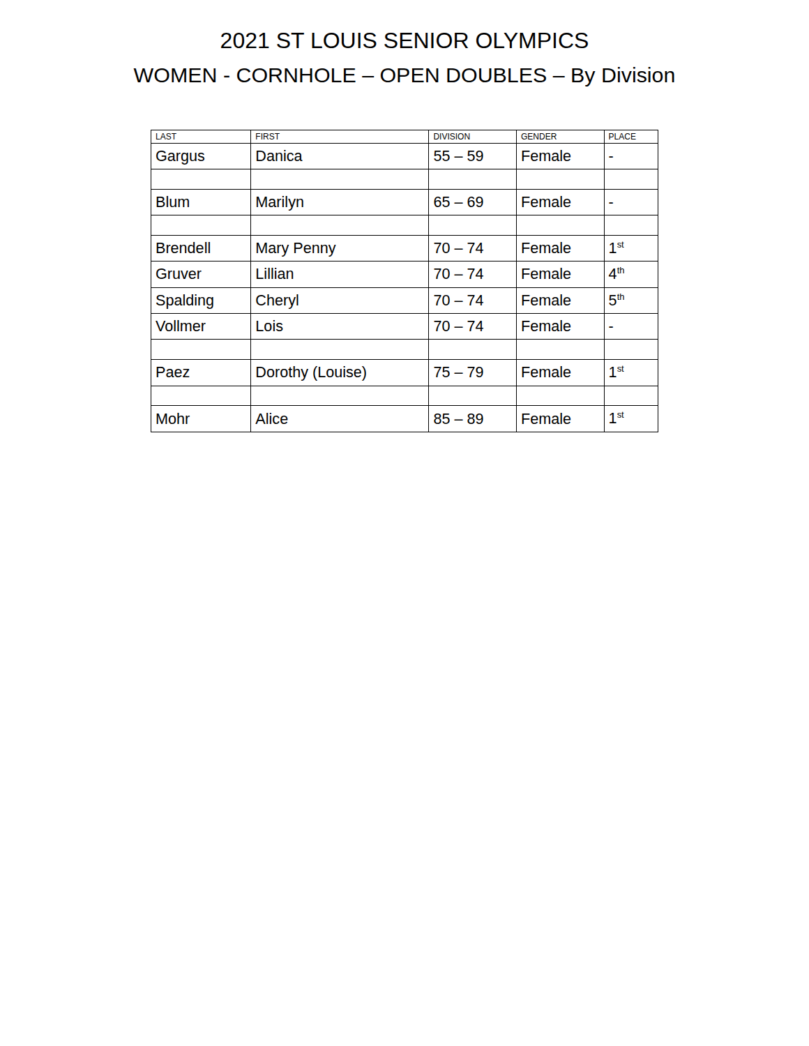2021 ST LOUIS SENIOR OLYMPICS
WOMEN - CORNHOLE – OPEN DOUBLES – By Division
| LAST | FIRST | DIVISION | GENDER | PLACE |
| --- | --- | --- | --- | --- |
| Gargus | Danica | 55 – 59 | Female | - |
| Blum | Marilyn | 65 – 69 | Female | - |
| Brendell | Mary Penny | 70 – 74 | Female | 1 st |
| Gruver | Lillian | 70 – 74 | Female | 4 th |
| Spalding | Cheryl | 70 – 74 | Female | 5 th |
| Vollmer | Lois | 70 – 74 | Female | - |
| Paez | Dorothy (Louise) | 75 – 79 | Female | 1 st |
| Mohr | Alice | 85 – 89 | Female | 1 st |